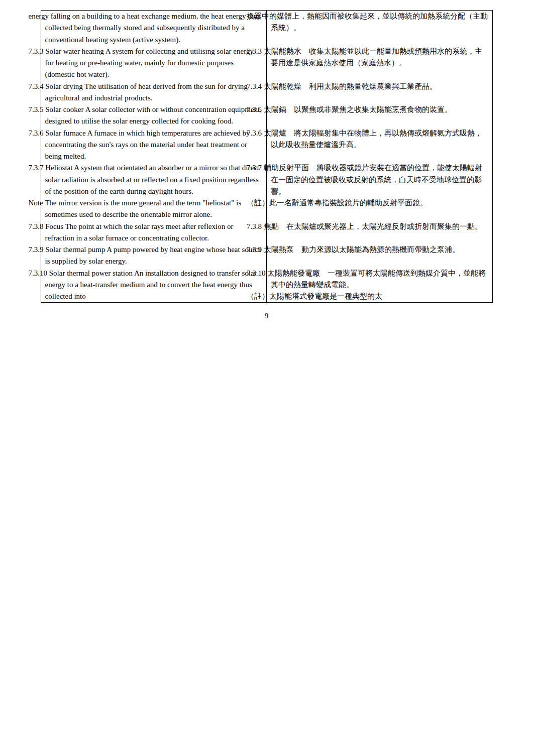| energy falling on a building to a heat exchange medium, the heat energy thus collected being thermally stored and subsequently distributed by a conventional heating system (active system). | 換器中的媒體上，熱能因而被收集起來，並以傳統的加熱系統分配（主動系統）。 |
| 7.3.3 Solar water heating A system for collecting and utilising solar energy for heating or pre-heating water, mainly for domestic purposes (domestic hot water). | 7.3.3 太陽能熱水 收集太陽能並以此一能量加熱或預熱用水的系統，主要用途是供家庭熱水使用（家庭熱水）。 |
| 7.3.4 Solar drying The utilisation of heat derived from the sun for drying agricultural and industrial products. | 7.3.4 太陽能乾燥 利用太陽的熱量乾燥農業與工業產品。 |
| 7.3.5 Solar cooker A solar collector with or without concentration equipment, designed to utilise the solar energy collected for cooking food. | 7.3.5 太陽鍋 以聚焦或非聚焦之收集太陽能烹煮食物的裝置。 |
| 7.3.6 Solar furnace A furnace in which high temperatures are achieved by concentrating the sun's rays on the material under heat treatment or being melted. | 7.3.6 太陽爐 將太陽輻射集中在物體上，再以熱傳或熔解氣方式吸熱，以此吸收熱量使爐溫升高。 |
| 7.3.7 Heliostat A system that orientated an absorber or a mirror so that direct solar radiation is absorbed at or reflected on a fixed position regardless of the position of the earth during daylight hours. Note The mirror version is the more general and the term "heliostat" is sometimes used to describe the orientable mirror alone. | 7.3.7 輔助反射平面 將吸收器或鏡片安裝在適當的位置，能使太陽輻射在一固定的位置被吸收或反射的系統，白天時不受地球位置的影響。 （註）此一名辭通常專指裝設鏡片的輔助反射平面鏡。 |
| 7.3.8 Focus The point at which the solar rays meet after reflexion or refraction in a solar furnace or concentrating collector. | 7.3.8 焦點 在太陽爐或聚光器上，太陽光經反射或折射而聚集的一點。 |
| 7.3.9 Solar thermal pump A pump powered by heat engine whose heat source is supplied by solar energy. | 7.3.9 太陽熱泵 動力來源以太陽能為熱源的熱機而帶動之泵浦。 |
| 7.3.10 Solar thermal power station An installation designed to transfer solar energy to a heat-transfer medium and to convert the heat energy thus collected into | 7.3.10 太陽熱能發電廠 一種裝置可將太陽能傳送到熱媒介質中，並能將其中的熱量轉變成電能。 （註）太陽能塔式發電廠是一種典型的太 |
9